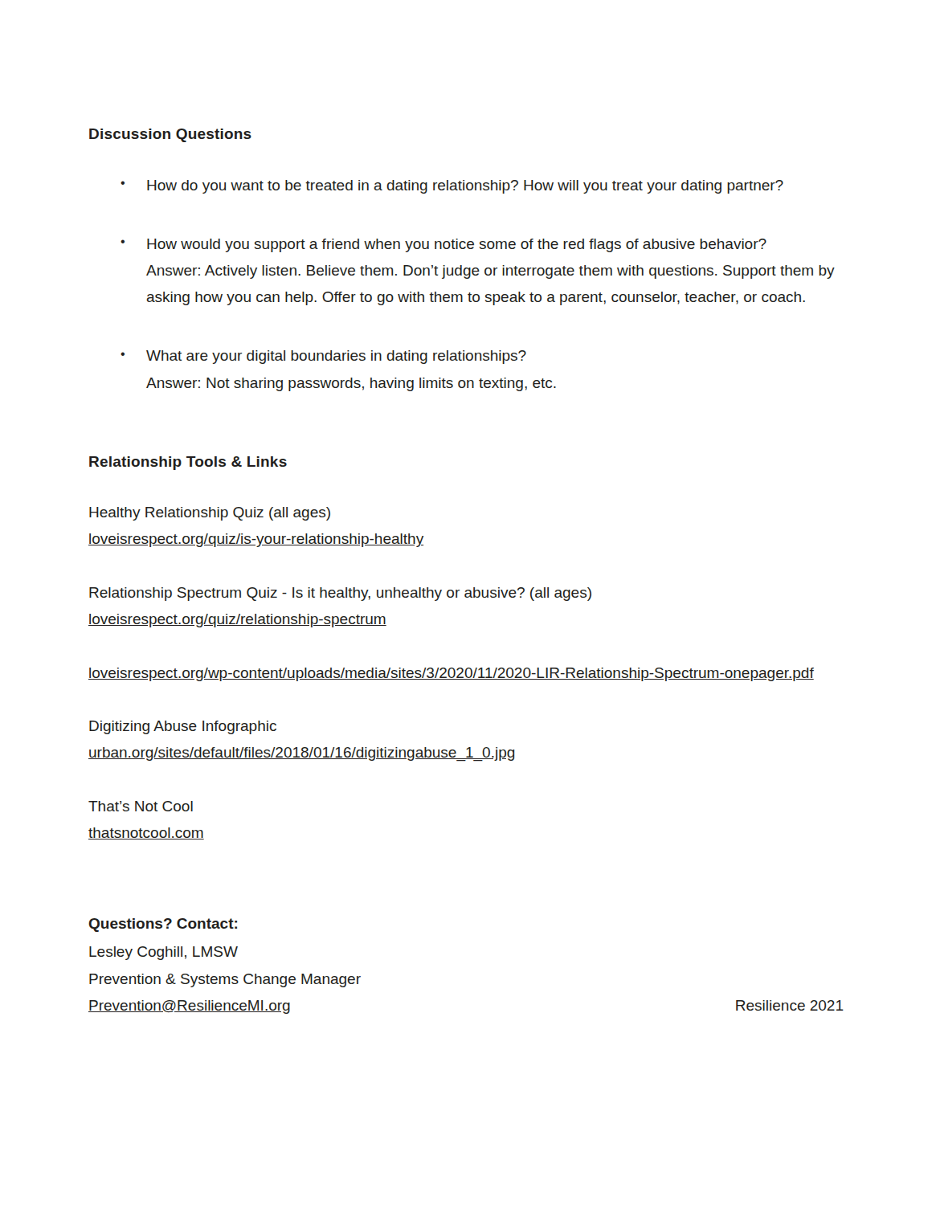Discussion Questions
How do you want to be treated in a dating relationship? How will you treat your dating partner?
How would you support a friend when you notice some of the red flags of abusive behavior? Answer: Actively listen. Believe them. Don’t judge or interrogate them with questions. Support them by asking how you can help. Offer to go with them to speak to a parent, counselor, teacher, or coach.
What are your digital boundaries in dating relationships? Answer: Not sharing passwords, having limits on texting, etc.
Relationship Tools & Links
Healthy Relationship Quiz (all ages) loveisrespect.org/quiz/is-your-relationship-healthy
Relationship Spectrum Quiz - Is it healthy, unhealthy or abusive? (all ages) loveisrespect.org/quiz/relationship-spectrum
loveisrespect.org/wp-content/uploads/media/sites/3/2020/11/2020-LIR-Relationship-Spectrum-onepager.pdf
Digitizing Abuse Infographic urban.org/sites/default/files/2018/01/16/digitizingabuse_1_0.jpg
That’s Not Cool thatsnotcool.com
Questions? Contact: Lesley Coghill, LMSW Prevention & Systems Change Manager
Prevention@ResilienceMI.org Resilience 2021